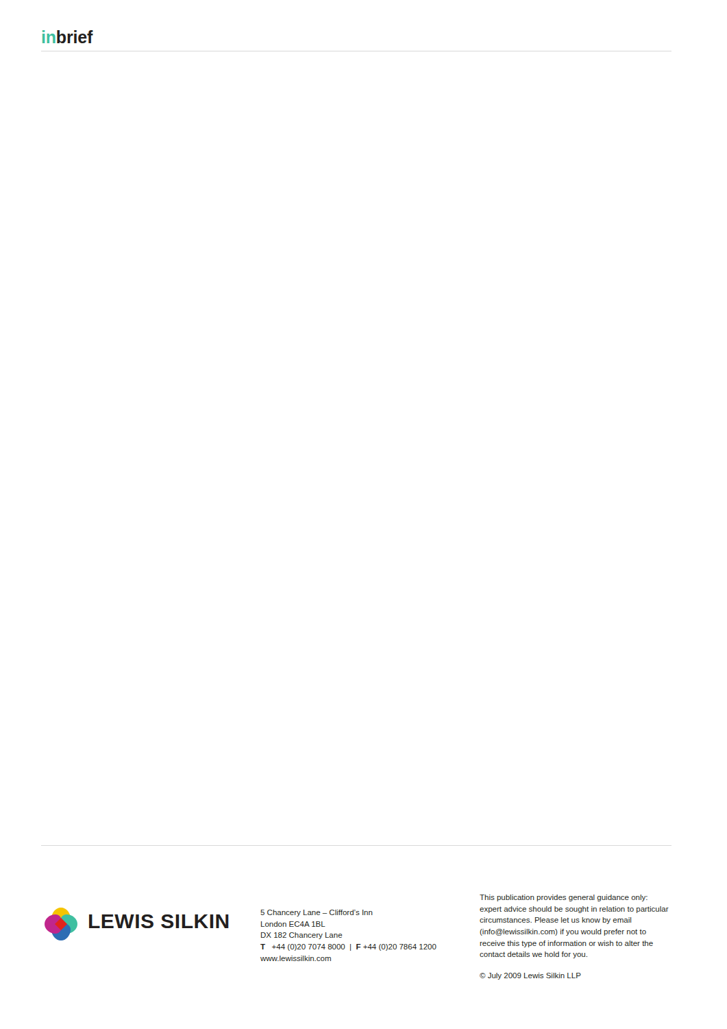in brief
LEWIS SILKIN
5 Chancery Lane – Clifford’s Inn
London EC4A 1BL
DX 182 Chancery Lane
T +44 (0)20 7074 8000 | F +44 (0)20 7864 1200
www.lewissilkin.com
This publication provides general guidance only: expert advice should be sought in relation to particular circumstances. Please let us know by email (info@lewissilkin.com) if you would prefer not to receive this type of information or wish to alter the contact details we hold for you.
© July 2009 Lewis Silkin LLP